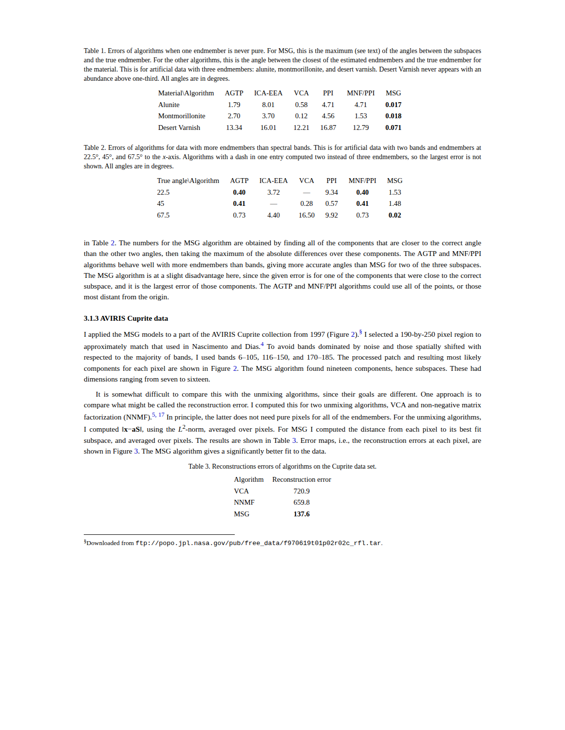Table 1. Errors of algorithms when one endmember is never pure. For MSG, this is the maximum (see text) of the angles between the subspaces and the true endmember. For the other algorithms, this is the angle between the closest of the estimated endmembers and the true endmember for the material. This is for artificial data with three endmembers: alunite, montmorillonite, and desert varnish. Desert Varnish never appears with an abundance above one-third. All angles are in degrees.
| Material\Algorithm | AGTP | ICA-EEA | VCA | PPI | MNF/PPI | MSG |
| --- | --- | --- | --- | --- | --- | --- |
| Alunite | 1.79 | 8.01 | 0.58 | 4.71 | 4.71 | 0.017 |
| Montmorillonite | 2.70 | 3.70 | 0.12 | 4.56 | 1.53 | 0.018 |
| Desert Varnish | 13.34 | 16.01 | 12.21 | 16.87 | 12.79 | 0.071 |
Table 2. Errors of algorithms for data with more endmembers than spectral bands. This is for artificial data with two bands and endmembers at 22.5°, 45°, and 67.5° to the x-axis. Algorithms with a dash in one entry computed two instead of three endmembers, so the largest error is not shown. All angles are in degrees.
| True angle\Algorithm | AGTP | ICA-EEA | VCA | PPI | MNF/PPI | MSG |
| --- | --- | --- | --- | --- | --- | --- |
| 22.5 | 0.40 | 3.72 | — | 9.34 | 0.40 | 1.53 |
| 45 | 0.41 | — | 0.28 | 0.57 | 0.41 | 1.48 |
| 67.5 | 0.73 | 4.40 | 16.50 | 9.92 | 0.73 | 0.02 |
in Table 2. The numbers for the MSG algorithm are obtained by finding all of the components that are closer to the correct angle than the other two angles, then taking the maximum of the absolute differences over these components. The AGTP and MNF/PPI algorithms behave well with more endmembers than bands, giving more accurate angles than MSG for two of the three subspaces. The MSG algorithm is at a slight disadvantage here, since the given error is for one of the components that were close to the correct subspace, and it is the largest error of those components. The AGTP and MNF/PPI algorithms could use all of the points, or those most distant from the origin.
3.1.3 AVIRIS Cuprite data
I applied the MSG models to a part of the AVIRIS Cuprite collection from 1997 (Figure 2).§ I selected a 190-by-250 pixel region to approximately match that used in Nascimento and Dias.4 To avoid bands dominated by noise and those spatially shifted with respected to the majority of bands, I used bands 6–105, 116–150, and 170–185. The processed patch and resulting most likely components for each pixel are shown in Figure 2. The MSG algorithm found nineteen components, hence subspaces. These had dimensions ranging from seven to sixteen.
It is somewhat difficult to compare this with the unmixing algorithms, since their goals are different. One approach is to compare what might be called the reconstruction error. I computed this for two unmixing algorithms, VCA and non-negative matrix factorization (NNMF).5, 17 In principle, the latter does not need pure pixels for all of the endmembers. For the unmixing algorithms, I computed ‖x−aS‖, using the L2-norm, averaged over pixels. For MSG I computed the distance from each pixel to its best fit subspace, and averaged over pixels. The results are shown in Table 3. Error maps, i.e., the reconstruction errors at each pixel, are shown in Figure 3. The MSG algorithm gives a significantly better fit to the data.
Table 3. Reconstructions errors of algorithms on the Cuprite data set.
| Algorithm | Reconstruction error |
| VCA | 720.9 |
| NNMF | 659.8 |
| MSG | 137.6 |
§Downloaded from ftp://popo.jpl.nasa.gov/pub/free_data/f970619t01p02r02c_rfl.tar.